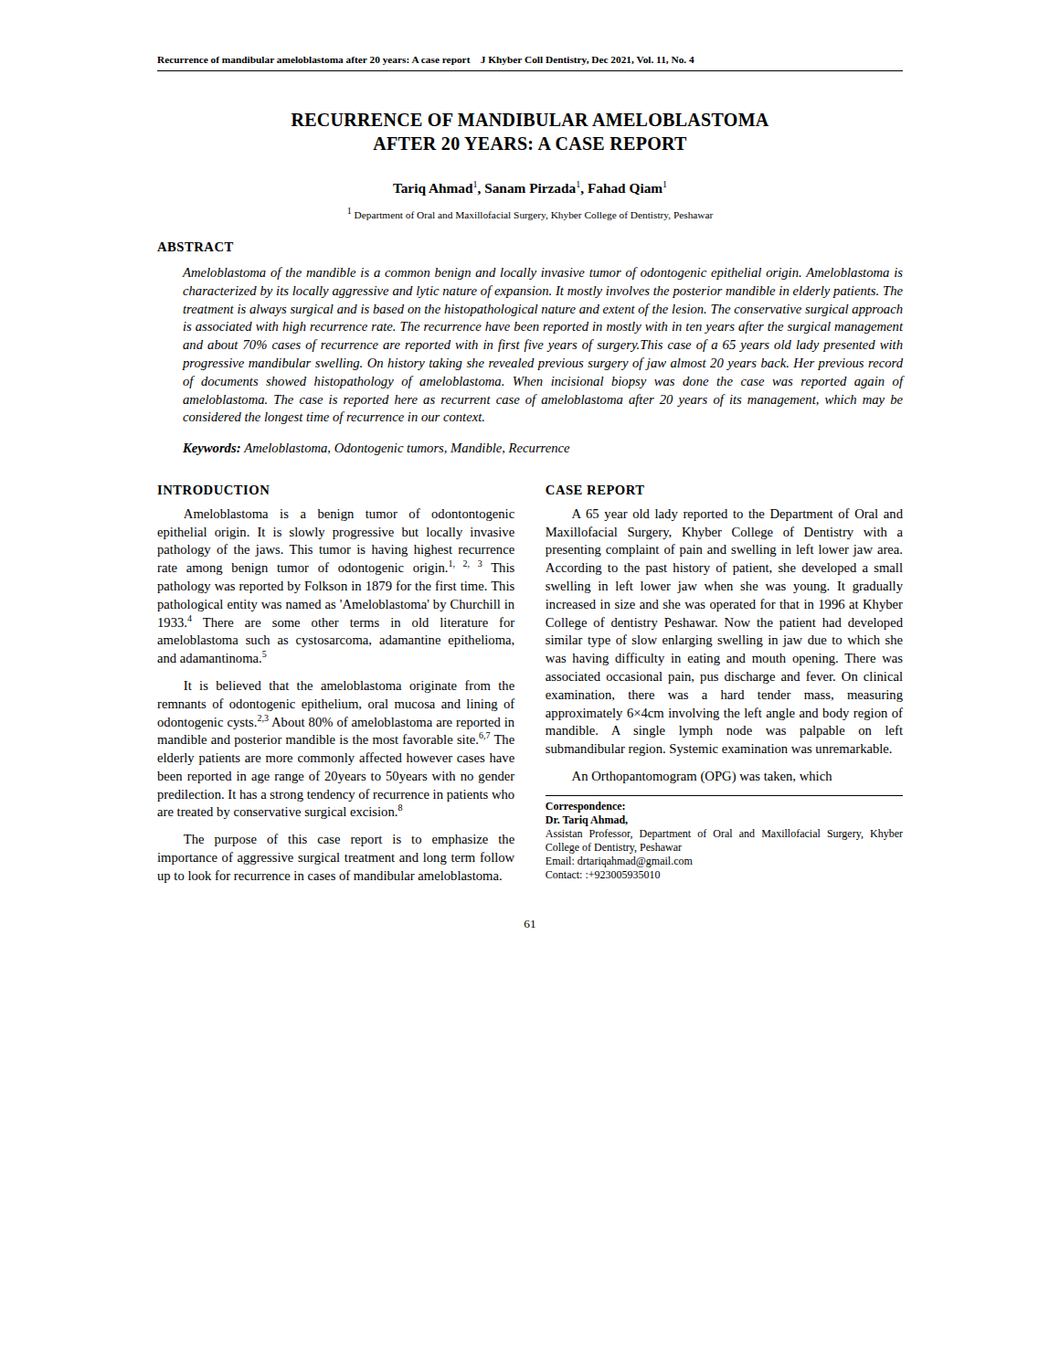Recurrence of mandibular ameloblastoma after 20 years: A case report J Khyber Coll Dentistry, Dec 2021, Vol. 11, No. 4
RECURRENCE OF MANDIBULAR AMELOBLASTOMA
AFTER 20 YEARS: A CASE REPORT
Tariq Ahmad1, Sanam Pirzada1, Fahad Qiam1
1 Department of Oral and Maxillofacial Surgery, Khyber College of Dentistry, Peshawar
ABSTRACT
Ameloblastoma of the mandible is a common benign and locally invasive tumor of odontogenic epithelial origin. Ameloblastoma is characterized by its locally aggressive and lytic nature of expansion. It mostly involves the posterior mandible in elderly patients. The treatment is always surgical and is based on the histopathological nature and extent of the lesion. The conservative surgical approach is associated with high recurrence rate. The recurrence have been reported in mostly with in ten years after the surgical management and about 70% cases of recurrence are reported with in first five years of surgery.This case of a 65 years old lady presented with progressive mandibular swelling. On history taking she revealed previous surgery of jaw almost 20 years back. Her previous record of documents showed histopathology of ameloblastoma. When incisional biopsy was done the case was reported again of ameloblastoma. The case is reported here as recurrent case of ameloblastoma after 20 years of its management, which may be considered the longest time of recurrence in our context.
Keywords: Ameloblastoma, Odontogenic tumors, Mandible, Recurrence
INTRODUCTION
Ameloblastoma is a benign tumor of odontontogenic epithelial origin. It is slowly progressive but locally invasive pathology of the jaws. This tumor is having highest recurrence rate among benign tumor of odontogenic origin.1, 2, 3 This pathology was reported by Folkson in 1879 for the first time. This pathological entity was named as 'Ameloblastoma' by Churchill in 1933.4 There are some other terms in old literature for ameloblastoma such as cystosarcoma, adamantine epithelioma, and adamantinoma.5
It is believed that the ameloblastoma originate from the remnants of odontogenic epithelium, oral mucosa and lining of odontogenic cysts.2,3 About 80% of ameloblastoma are reported in mandible and posterior mandible is the most favorable site.6,7 The elderly patients are more commonly affected however cases have been reported in age range of 20years to 50years with no gender predilection. It has a strong tendency of recurrence in patients who are treated by conservative surgical excision.8
The purpose of this case report is to emphasize the importance of aggressive surgical treatment and long term follow up to look for recurrence in cases of mandibular ameloblastoma.
CASE REPORT
A 65 year old lady reported to the Department of Oral and Maxillofacial Surgery, Khyber College of Dentistry with a presenting complaint of pain and swelling in left lower jaw area. According to the past history of patient, she developed a small swelling in left lower jaw when she was young. It gradually increased in size and she was operated for that in 1996 at Khyber College of dentistry Peshawar. Now the patient had developed similar type of slow enlarging swelling in jaw due to which she was having difficulty in eating and mouth opening. There was associated occasional pain, pus discharge and fever. On clinical examination, there was a hard tender mass, measuring approximately 6×4cm involving the left angle and body region of mandible. A single lymph node was palpable on left submandibular region. Systemic examination was unremarkable.
An Orthopantomogram (OPG) was taken, which
Correspondence:
Dr. Tariq Ahmad,
Assistan Professor, Department of Oral and Maxillofacial Surgery, Khyber College of Dentistry, Peshawar
Email: drtariqahmad@gmail.com
Contact: :+923005935010
61